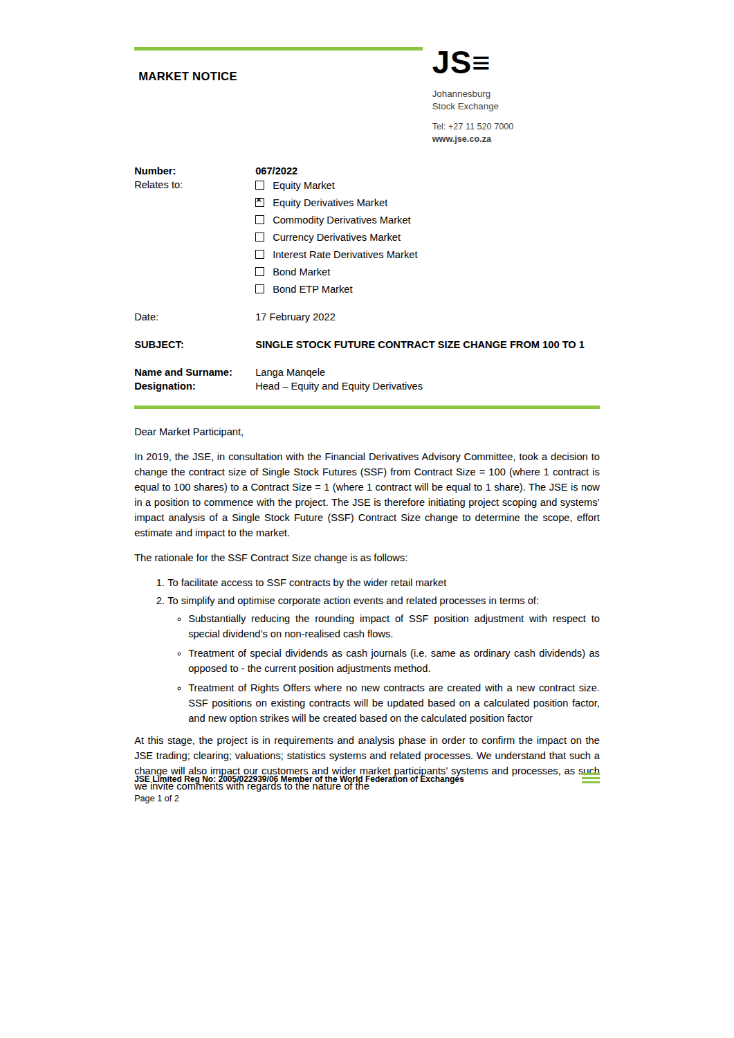MARKET NOTICE
JS≡
Johannesburg
Stock Exchange
Tel: +27 11 520 7000
www.jse.co.za
| Number: | 067/2022 |
| Relates to: | Equity Market Equity Derivatives Market Commodity Derivatives Market Currency Derivatives Market Interest Rate Derivatives Market Bond Market Bond ETP Market |
| Date: | 17 February 2022 |
| SUBJECT: | SINGLE STOCK FUTURE CONTRACT SIZE CHANGE FROM 100 TO 1 |
| Name and Surname: | Langa Manqele |
| Designation: | Head – Equity and Equity Derivatives |
Dear Market Participant,
In 2019, the JSE, in consultation with the Financial Derivatives Advisory Committee, took a decision to change the contract size of Single Stock Futures (SSF) from Contract Size = 100 (where 1 contract is equal to 100 shares) to a Contract Size = 1 (where 1 contract will be equal to 1 share). The JSE is now in a position to commence with the project. The JSE is therefore initiating project scoping and systems’ impact analysis of a Single Stock Future (SSF) Contract Size change to determine the scope, effort estimate and impact to the market.
The rationale for the SSF Contract Size change is as follows:
To facilitate access to SSF contracts by the wider retail market
To simplify and optimise corporate action events and related processes in terms of:
Substantially reducing the rounding impact of SSF position adjustment with respect to special dividend’s on non-realised cash flows.
Treatment of special dividends as cash journals (i.e. same as ordinary cash dividends) as opposed to - the current position adjustments method.
Treatment of Rights Offers where no new contracts are created with a new contract size. SSF positions on existing contracts will be updated based on a calculated position factor, and new option strikes will be created based on the calculated position factor
At this stage, the project is in requirements and analysis phase in order to confirm the impact on the JSE trading; clearing; valuations; statistics systems and related processes. We understand that such a change will also impact our customers and wider market participants’ systems and processes, as such we invite comments with regards to the nature of the
JSE Limited Reg No: 2005/022939/06 Member of the World Federation of Exchanges
Page 1 of 2